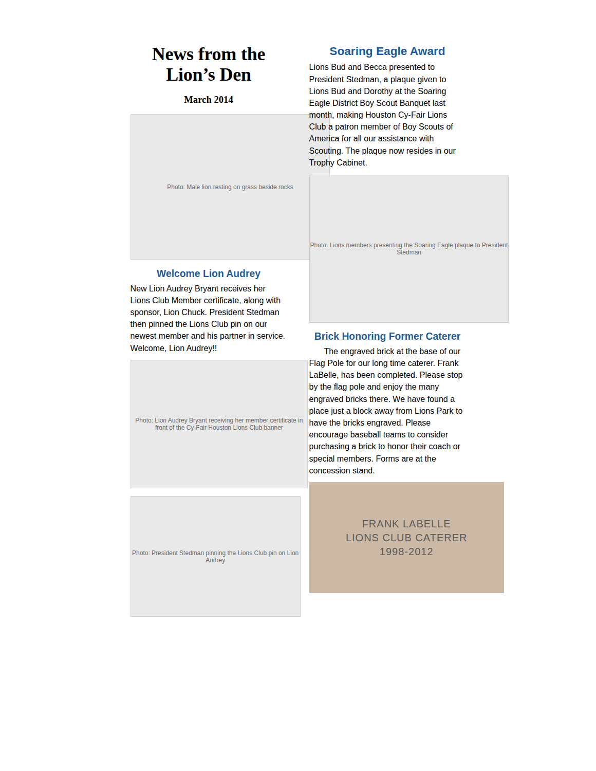News from the Lion’s Den
March 2014
Photo: Male lion resting on grass beside rocks
Welcome Lion Audrey
New Lion Audrey Bryant receives her Lions Club Member certificate, along with sponsor, Lion Chuck. President Stedman then pinned the Lions Club pin on our newest member and his partner in service. Welcome, Lion Audrey!!
Photo: Lion Audrey Bryant receiving her member certificate in front of the Cy-Fair Houston Lions Club banner
Photo: President Stedman pinning the Lions Club pin on Lion Audrey
Soaring Eagle Award
Lions Bud and Becca presented to President Stedman, a plaque given to Lions Bud and Dorothy at the Soaring Eagle District Boy Scout Banquet last month, making Houston Cy-Fair Lions Club a patron member of Boy Scouts of America for all our assistance with Scouting. The plaque now resides in our Trophy Cabinet.
Photo: Lions members presenting the Soaring Eagle plaque to President Stedman
Brick Honoring Former Caterer
The engraved brick at the base of our Flag Pole for our long time caterer. Frank LaBelle, has been completed. Please stop by the flag pole and enjoy the many engraved bricks there. We have found a place just a block away from Lions Park to have the bricks engraved. Please encourage baseball teams to consider purchasing a brick to honor their coach or special members. Forms are at the concession stand.
FRANK LABELLE LIONS CLUB CATERER 1998-2012